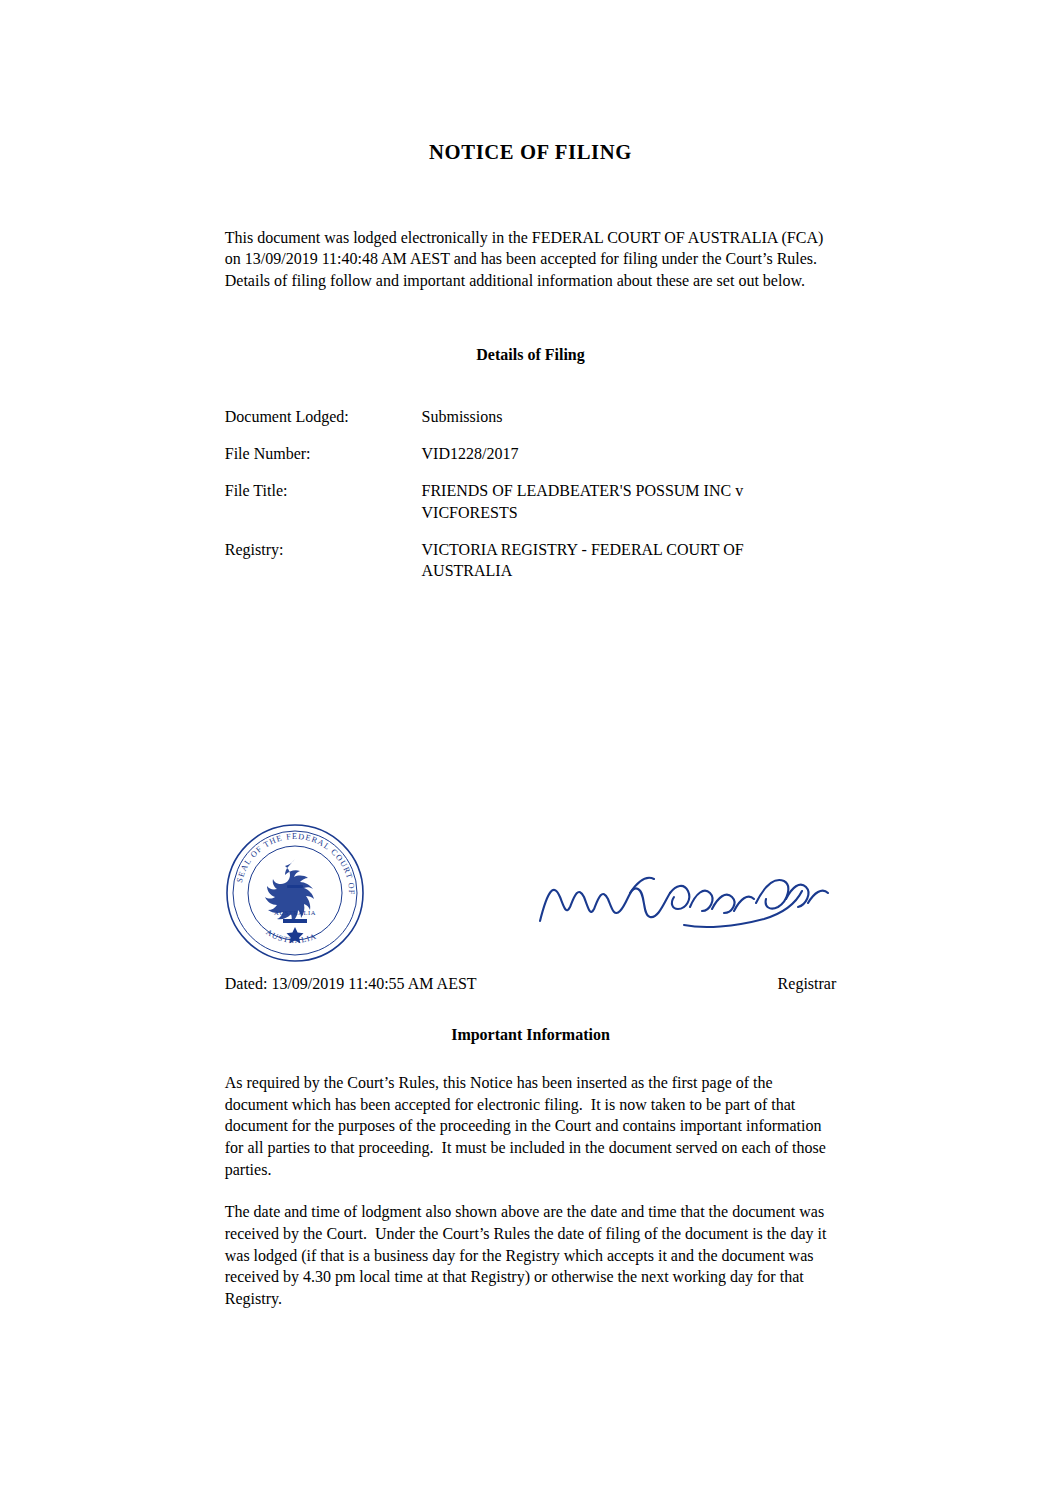NOTICE OF FILING
This document was lodged electronically in the FEDERAL COURT OF AUSTRALIA (FCA) on 13/09/2019 11:40:48 AM AEST and has been accepted for filing under the Court’s Rules. Details of filing follow and important additional information about these are set out below.
Details of Filing
| Document Lodged: | Submissions |
| File Number: | VID1228/2017 |
| File Title: | FRIENDS OF LEADBEATER'S POSSUM INC v VICFORESTS |
| Registry: | VICTORIA REGISTRY - FEDERAL COURT OF AUSTRALIA |
SEAL OF THE FEDERAL COURT OF AUSTRALIA AUSTRALIA
Dated: 13/09/2019 11:40:55 AM AEST Registrar
Important Information
As required by the Court’s Rules, this Notice has been inserted as the first page of the document which has been accepted for electronic filing. It is now taken to be part of that document for the purposes of the proceeding in the Court and contains important information for all parties to that proceeding. It must be included in the document served on each of those parties.
The date and time of lodgment also shown above are the date and time that the document was received by the Court. Under the Court’s Rules the date of filing of the document is the day it was lodged (if that is a business day for the Registry which accepts it and the document was received by 4.30 pm local time at that Registry) or otherwise the next working day for that Registry.